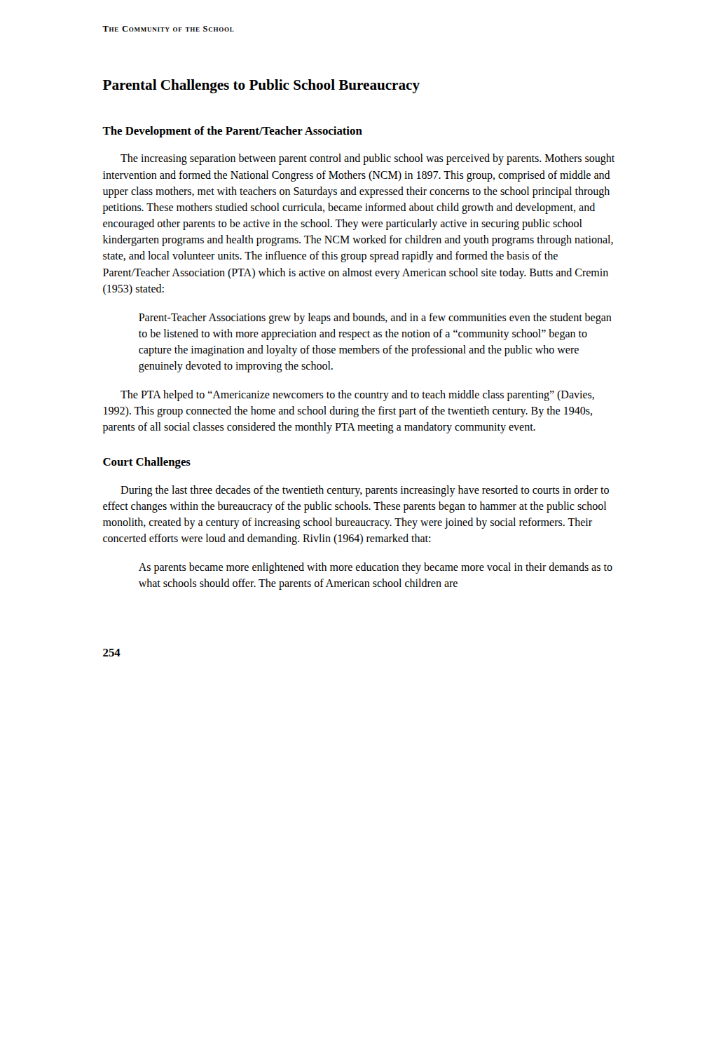The Community of the School
Parental Challenges to Public School Bureaucracy
The Development of the Parent/Teacher Association
The increasing separation between parent control and public school was perceived by parents. Mothers sought intervention and formed the National Congress of Mothers (NCM) in 1897. This group, comprised of middle and upper class mothers, met with teachers on Saturdays and expressed their concerns to the school principal through petitions. These mothers studied school curricula, became informed about child growth and development, and encouraged other parents to be active in the school. They were particularly active in securing public school kindergarten programs and health programs. The NCM worked for children and youth programs through national, state, and local volunteer units. The influence of this group spread rapidly and formed the basis of the Parent/Teacher Association (PTA) which is active on almost every American school site today. Butts and Cremin (1953) stated:
Parent-Teacher Associations grew by leaps and bounds, and in a few communities even the student began to be listened to with more appreciation and respect as the notion of a “community school” began to capture the imagination and loyalty of those members of the professional and the public who were genuinely devoted to improving the school.
The PTA helped to “Americanize newcomers to the country and to teach middle class parenting” (Davies, 1992). This group connected the home and school during the first part of the twentieth century. By the 1940s, parents of all social classes considered the monthly PTA meeting a mandatory community event.
Court Challenges
During the last three decades of the twentieth century, parents increasingly have resorted to courts in order to effect changes within the bureaucracy of the public schools. These parents began to hammer at the public school monolith, created by a century of increasing school bureaucracy. They were joined by social reformers. Their concerted efforts were loud and demanding. Rivlin (1964) remarked that:
As parents became more enlightened with more education they became more vocal in their demands as to what schools should offer. The parents of American school children are
254